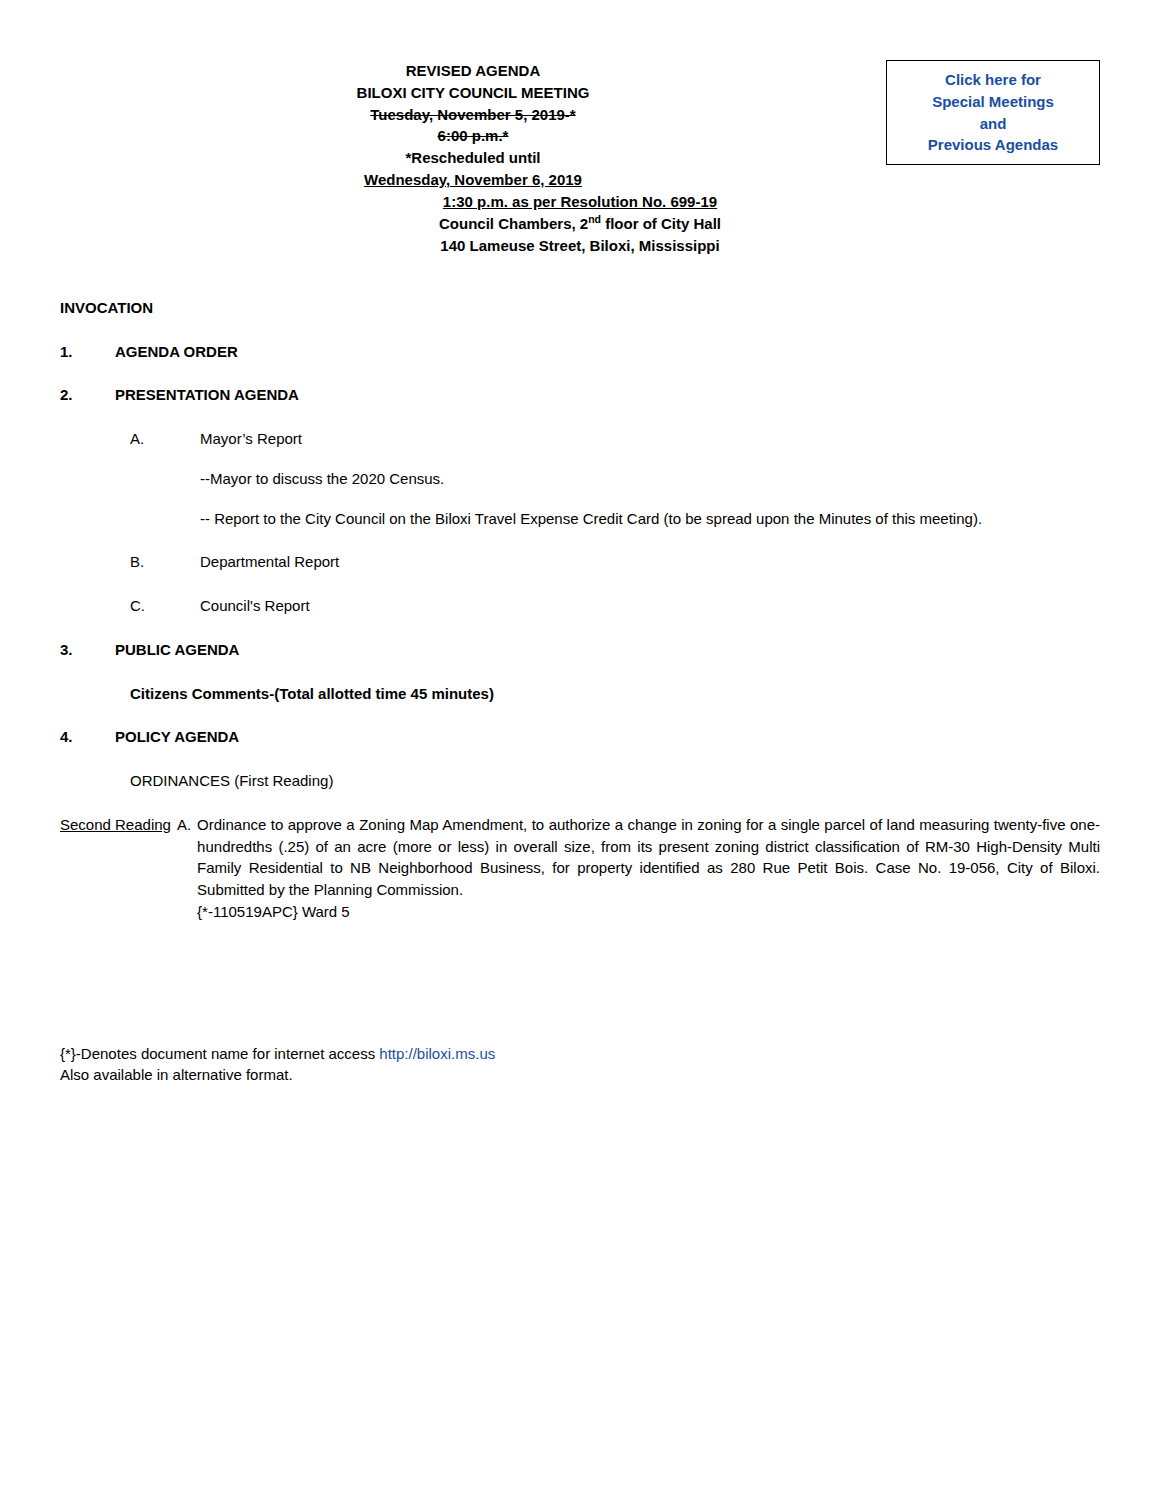Click here for
Special Meetings
and
Previous Agendas
REVISED AGENDA
BILOXI CITY COUNCIL MEETING
Tuesday, November 5, 2019-*
6:00 p.m.*
*Rescheduled until
Wednesday, November 6, 2019
1:30 p.m. as per Resolution No. 699-19
Council Chambers, 2nd floor of City Hall
140 Lameuse Street, Biloxi, Mississippi
INVOCATION
1. AGENDA ORDER
2. PRESENTATION AGENDA
A. Mayor’s Report
--Mayor to discuss the 2020 Census.
-- Report to the City Council on the Biloxi Travel Expense Credit Card (to be spread upon the Minutes of this meeting).
B. Departmental Report
C. Council's Report
3. PUBLIC AGENDA
Citizens Comments-(Total allotted time 45 minutes)
4. POLICY AGENDA
ORDINANCES (First Reading)
Second Reading A. Ordinance to approve a Zoning Map Amendment, to authorize a change in zoning for a single parcel of land measuring twenty-five one-hundredths (.25) of an acre (more or less) in overall size, from its present zoning district classification of RM-30 High-Density Multi Family Residential to NB Neighborhood Business, for property identified as 280 Rue Petit Bois. Case No. 19-056, City of Biloxi. Submitted by the Planning Commission.
{*-110519APC} Ward 5
{*}-Denotes document name for internet access http://biloxi.ms.us
Also available in alternative format.